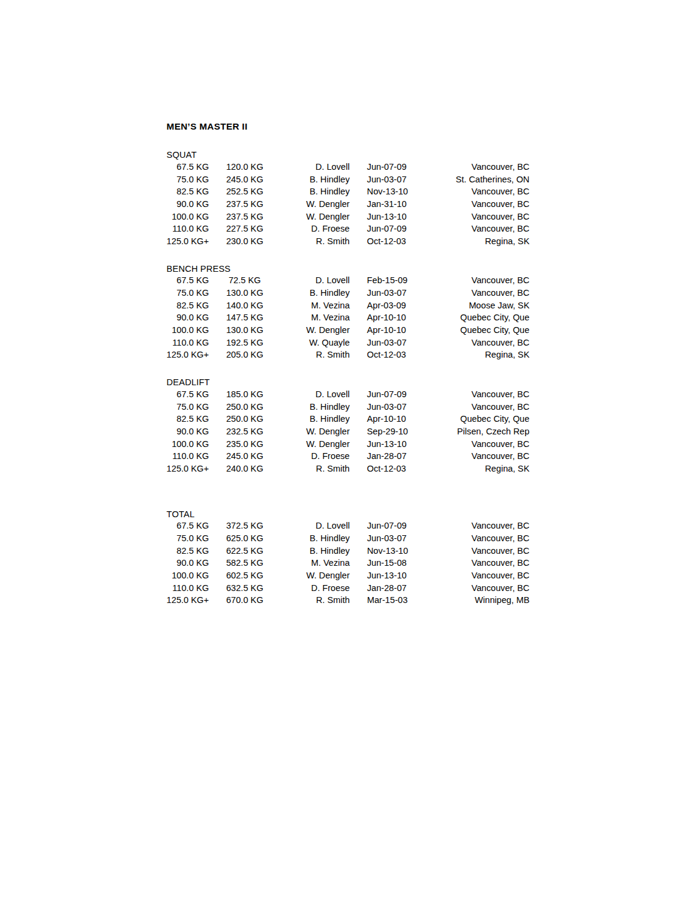MEN’S MASTER II
SQUAT
| 67.5 KG | 120.0 KG | D. Lovell | Jun-07-09 | Vancouver, BC |
| 75.0 KG | 245.0 KG | B. Hindley | Jun-03-07 | St. Catherines, ON |
| 82.5 KG | 252.5 KG | B. Hindley | Nov-13-10 | Vancouver, BC |
| 90.0 KG | 237.5 KG | W. Dengler | Jan-31-10 | Vancouver, BC |
| 100.0 KG | 237.5 KG | W. Dengler | Jun-13-10 | Vancouver, BC |
| 110.0 KG | 227.5 KG | D. Froese | Jun-07-09 | Vancouver, BC |
| 125.0 KG+ | 230.0 KG | R. Smith | Oct-12-03 | Regina, SK |
BENCH PRESS
| 67.5 KG | 72.5 KG | D. Lovell | Feb-15-09 | Vancouver, BC |
| 75.0 KG | 130.0 KG | B. Hindley | Jun-03-07 | Vancouver, BC |
| 82.5 KG | 140.0 KG | M. Vezina | Apr-03-09 | Moose Jaw, SK |
| 90.0 KG | 147.5 KG | M. Vezina | Apr-10-10 | Quebec City, Que |
| 100.0 KG | 130.0 KG | W. Dengler | Apr-10-10 | Quebec City, Que |
| 110.0 KG | 192.5 KG | W. Quayle | Jun-03-07 | Vancouver, BC |
| 125.0 KG+ | 205.0 KG | R. Smith | Oct-12-03 | Regina, SK |
DEADLIFT
| 67.5 KG | 185.0 KG | D. Lovell | Jun-07-09 | Vancouver, BC |
| 75.0 KG | 250.0 KG | B. Hindley | Jun-03-07 | Vancouver, BC |
| 82.5 KG | 250.0 KG | B. Hindley | Apr-10-10 | Quebec City, Que |
| 90.0 KG | 232.5 KG | W. Dengler | Sep-29-10 | Pilsen, Czech Rep |
| 100.0 KG | 235.0 KG | W. Dengler | Jun-13-10 | Vancouver, BC |
| 110.0 KG | 245.0 KG | D. Froese | Jan-28-07 | Vancouver, BC |
| 125.0 KG+ | 240.0 KG | R. Smith | Oct-12-03 | Regina, SK |
TOTAL
| 67.5 KG | 372.5 KG | D. Lovell | Jun-07-09 | Vancouver, BC |
| 75.0 KG | 625.0 KG | B. Hindley | Jun-03-07 | Vancouver, BC |
| 82.5 KG | 622.5 KG | B. Hindley | Nov-13-10 | Vancouver, BC |
| 90.0 KG | 582.5 KG | M. Vezina | Jun-15-08 | Vancouver, BC |
| 100.0 KG | 602.5 KG | W. Dengler | Jun-13-10 | Vancouver, BC |
| 110.0 KG | 632.5 KG | D. Froese | Jan-28-07 | Vancouver, BC |
| 125.0 KG+ | 670.0 KG | R. Smith | Mar-15-03 | Winnipeg, MB |